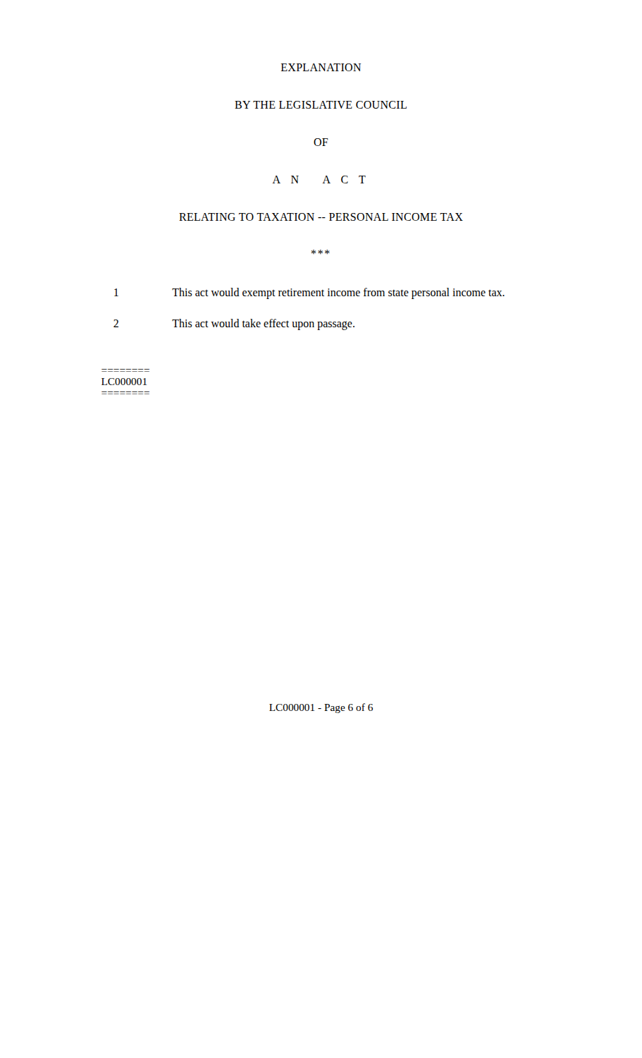EXPLANATION
BY THE LEGISLATIVE COUNCIL
OF
A N A C T
RELATING TO TAXATION -- PERSONAL INCOME TAX
***
This act would exempt retirement income from state personal income tax.
This act would take effect upon passage.
========
LC000001
========
LC000001 - Page 6 of 6